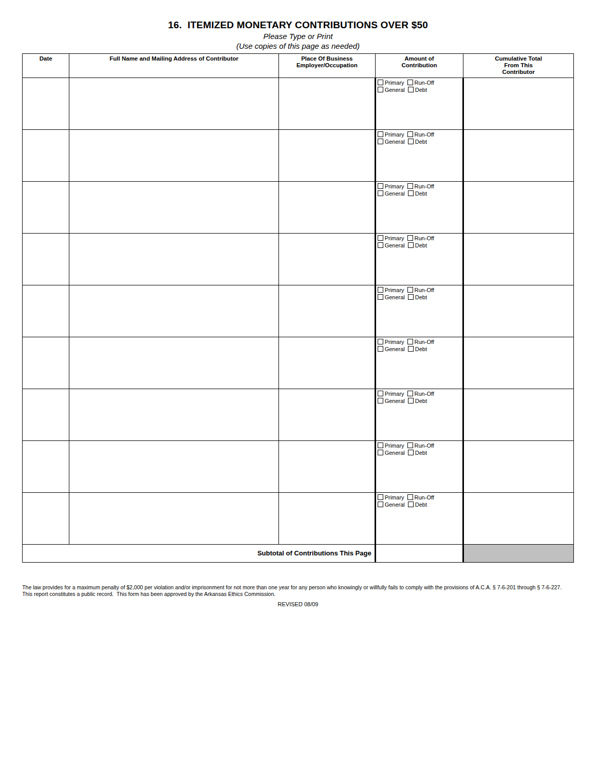16. ITEMIZED MONETARY CONTRIBUTIONS OVER $50
Please Type or Print
(Use copies of this page as needed)
| Date | Full Name and Mailing Address of Contributor | Place Of Business Employer/Occupation | Amount of Contribution | Cumulative Total From This Contributor |
| --- | --- | --- | --- | --- |
| | | | Primary Run-Off General Debt | |
| | | | Primary Run-Off General Debt | |
| | | | Primary Run-Off General Debt | |
| | | | Primary Run-Off General Debt | |
| | | | Primary Run-Off General Debt | |
| | | | Primary Run-Off General Debt | |
| | | | Primary Run-Off General Debt | |
| | | | Primary Run-Off General Debt | |
| | | | Primary Run-Off General Debt | |
| Subtotal of Contributions This Page | | |
The law provides for a maximum penalty of $2,000 per violation and/or imprisonment for not more than one year for any person who knowingly or willfully fails to comply with the provisions of A.C.A. § 7-6-201 through § 7-6-227. This report constitutes a public record. This form has been approved by the Arkansas Ethics Commission.
REVISED 08/09